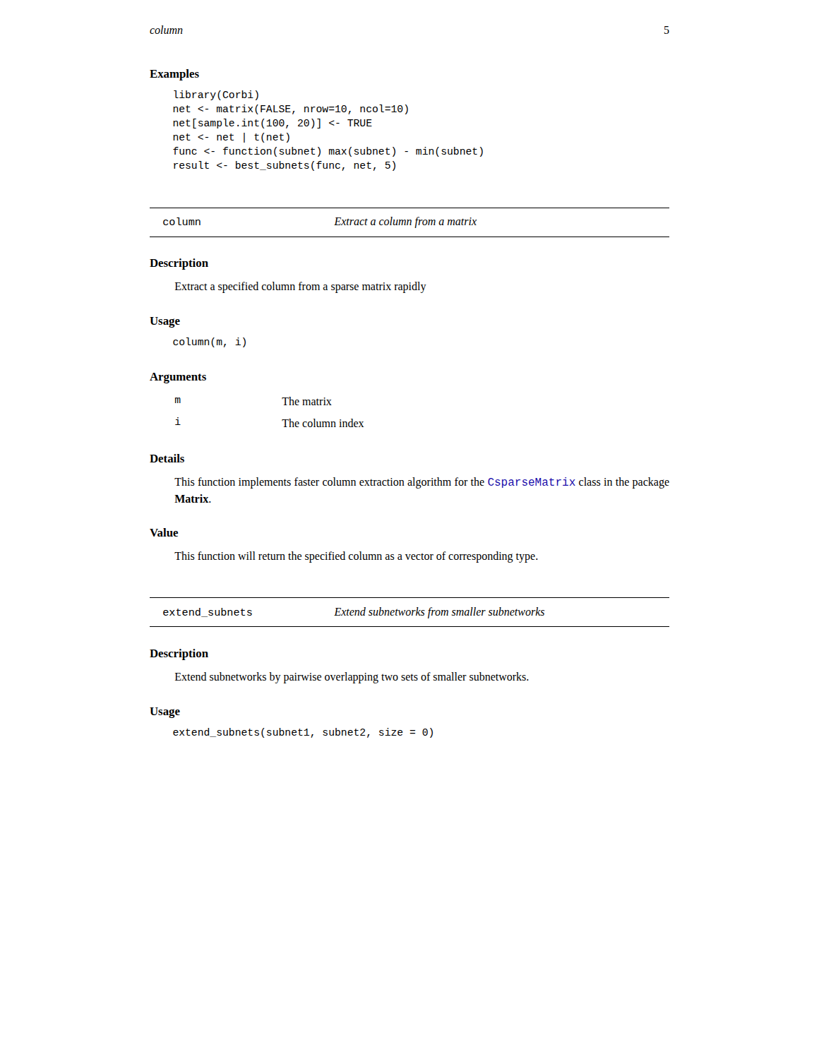column 5
Examples
library(Corbi)
net <- matrix(FALSE, nrow=10, ncol=10)
net[sample.int(100, 20)] <- TRUE
net <- net | t(net)
func <- function(subnet) max(subnet) - min(subnet)
result <- best_subnets(func, net, 5)
column Extract a column from a matrix
Description
Extract a specified column from a sparse matrix rapidly
Usage
column(m, i)
Arguments
m
The matrix
i
The column index
Details
This function implements faster column extraction algorithm for the CsparseMatrix class in the package Matrix.
Value
This function will return the specified column as a vector of corresponding type.
extend_subnets Extend subnetworks from smaller subnetworks
Description
Extend subnetworks by pairwise overlapping two sets of smaller subnetworks.
Usage
extend_subnets(subnet1, subnet2, size = 0)